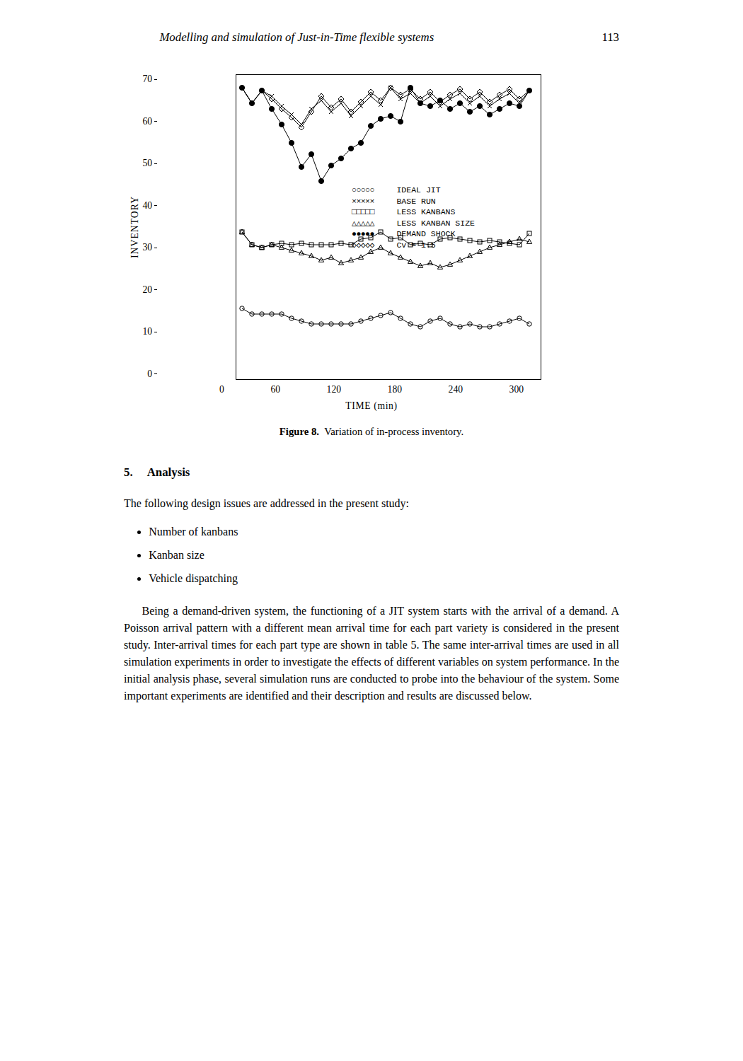Modelling and simulation of Just-in-Time flexible systems 113
INVENTORY
70 60 50 40 30 20 10 0
○○○○○IDEAL JIT
×××××BASE RUN
□□□□□LESS KANBANS
△△△△△LESS KANBAN SIZE
●●●●●DEMAND SHOCK
◇◇◇◇◇Cv = 1.5
060120180240300
TIME (min)
Figure 8. Variation of in-process inventory.
5. Analysis
The following design issues are addressed in the present study:
Number of kanbans
Kanban size
Vehicle dispatching
Being a demand-driven system, the functioning of a JIT system starts with the arrival of a demand. A Poisson arrival pattern with a different mean arrival time for each part variety is considered in the present study. Inter-arrival times for each part type are shown in table 5. The same inter-arrival times are used in all simulation experiments in order to investigate the effects of different variables on system performance. In the initial analysis phase, several simulation runs are conducted to probe into the behaviour of the system. Some important experiments are identified and their description and results are discussed below.